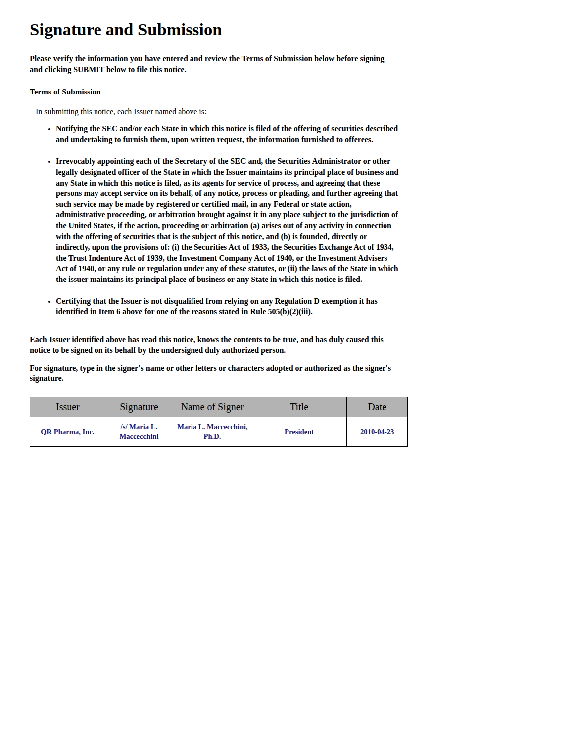Signature and Submission
Please verify the information you have entered and review the Terms of Submission below before signing and clicking SUBMIT below to file this notice.
Terms of Submission
In submitting this notice, each Issuer named above is:
Notifying the SEC and/or each State in which this notice is filed of the offering of securities described and undertaking to furnish them, upon written request, the information furnished to offerees.
Irrevocably appointing each of the Secretary of the SEC and, the Securities Administrator or other legally designated officer of the State in which the Issuer maintains its principal place of business and any State in which this notice is filed, as its agents for service of process, and agreeing that these persons may accept service on its behalf, of any notice, process or pleading, and further agreeing that such service may be made by registered or certified mail, in any Federal or state action, administrative proceeding, or arbitration brought against it in any place subject to the jurisdiction of the United States, if the action, proceeding or arbitration (a) arises out of any activity in connection with the offering of securities that is the subject of this notice, and (b) is founded, directly or indirectly, upon the provisions of: (i) the Securities Act of 1933, the Securities Exchange Act of 1934, the Trust Indenture Act of 1939, the Investment Company Act of 1940, or the Investment Advisers Act of 1940, or any rule or regulation under any of these statutes, or (ii) the laws of the State in which the issuer maintains its principal place of business or any State in which this notice is filed.
Certifying that the Issuer is not disqualified from relying on any Regulation D exemption it has identified in Item 6 above for one of the reasons stated in Rule 505(b)(2)(iii).
Each Issuer identified above has read this notice, knows the contents to be true, and has duly caused this notice to be signed on its behalf by the undersigned duly authorized person.
For signature, type in the signer's name or other letters or characters adopted or authorized as the signer's signature.
| Issuer | Signature | Name of Signer | Title | Date |
| --- | --- | --- | --- | --- |
| QR Pharma, Inc. | /s/ Maria L. Maccecchini | Maria L. Maccecchini, Ph.D. | President | 2010-04-23 |